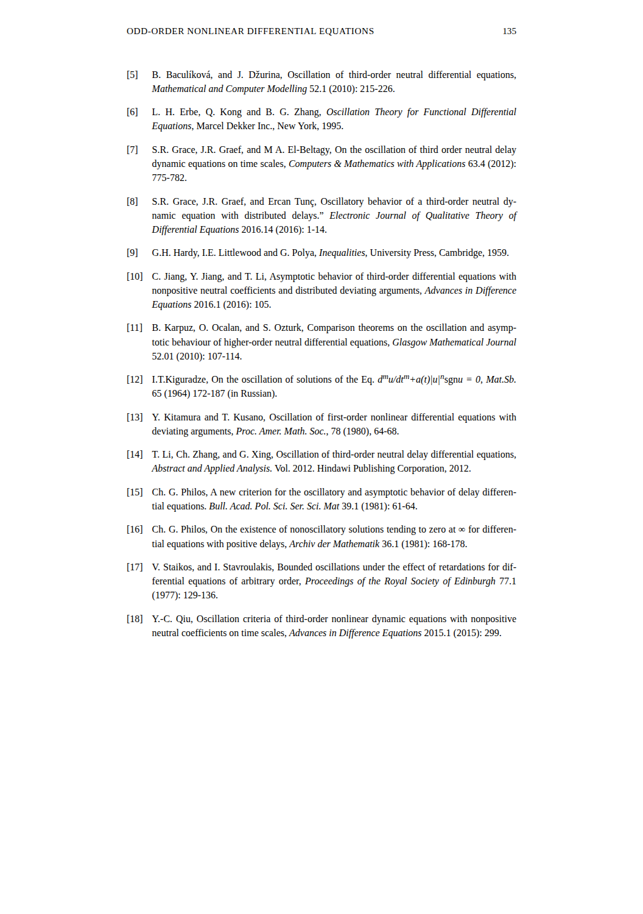Odd-order nonlinear differential equations 135
[5] B. Baculíková, and J. Džurina, Oscillation of third-order neutral differential equations, Mathematical and Computer Modelling 52.1 (2010): 215-226.
[6] L. H. Erbe, Q. Kong and B. G. Zhang, Oscillation Theory for Functional Differential Equations, Marcel Dekker Inc., New York, 1995.
[7] S.R. Grace, J.R. Graef, and M A. El-Beltagy, On the oscillation of third order neutral delay dynamic equations on time scales, Computers & Mathematics with Applications 63.4 (2012): 775-782.
[8] S.R. Grace, J.R. Graef, and Ercan Tunç, Oscillatory behavior of a third-order neutral dynamic equation with distributed delays.” Electronic Journal of Qualitative Theory of Differential Equations 2016.14 (2016): 1-14.
[9] G.H. Hardy, I.E. Littlewood and G. Polya, Inequalities, University Press, Cambridge, 1959.
[10] C. Jiang, Y. Jiang, and T. Li, Asymptotic behavior of third-order differential equations with nonpositive neutral coefficients and distributed deviating arguments, Advances in Difference Equations 2016.1 (2016): 105.
[11] B. Karpuz, O. Ocalan, and S. Ozturk, Comparison theorems on the oscillation and asymptotic behaviour of higher-order neutral differential equations, Glasgow Mathematical Journal 52.01 (2010): 107-114.
[12] I.T.Kiguradze, On the oscillation of solutions of the Eq. dmu/dtm+a(t)|u|nsgnu = 0, Mat.Sb. 65 (1964) 172-187 (in Russian).
[13] Y. Kitamura and T. Kusano, Oscillation of first-order nonlinear differential equations with deviating arguments, Proc. Amer. Math. Soc., 78 (1980), 64-68.
[14] T. Li, Ch. Zhang, and G. Xing, Oscillation of third-order neutral delay differential equations, Abstract and Applied Analysis. Vol. 2012. Hindawi Publishing Corporation, 2012.
[15] Ch. G. Philos, A new criterion for the oscillatory and asymptotic behavior of delay differential equations. Bull. Acad. Pol. Sci. Ser. Sci. Mat 39.1 (1981): 61-64.
[16] Ch. G. Philos, On the existence of nonoscillatory solutions tending to zero at ∞ for differential equations with positive delays, Archiv der Mathematik 36.1 (1981): 168-178.
[17] V. Staikos, and I. Stavroulakis, Bounded oscillations under the effect of retardations for differential equations of arbitrary order, Proceedings of the Royal Society of Edinburgh 77.1 (1977): 129-136.
[18] Y.-C. Qiu, Oscillation criteria of third-order nonlinear dynamic equations with nonpositive neutral coefficients on time scales, Advances in Difference Equations 2015.1 (2015): 299.